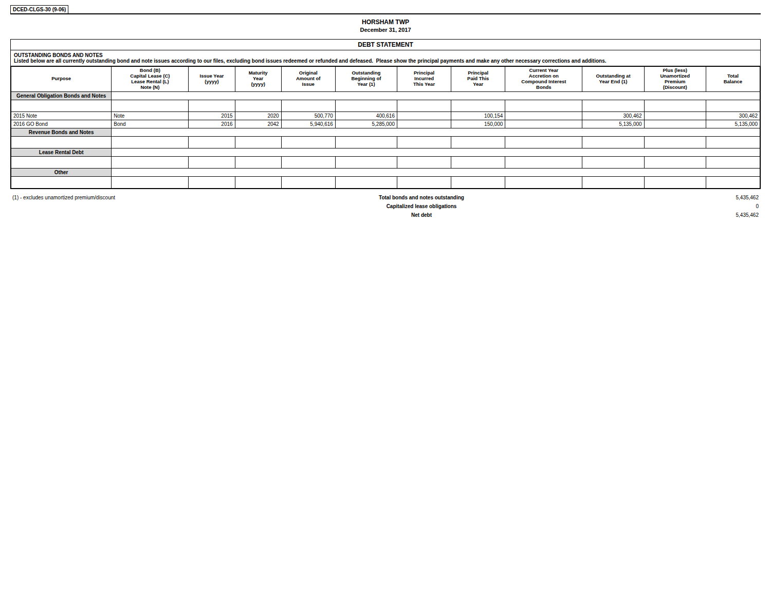DCED-CLGS-30 (9-06)
HORSHAM TWP
December 31, 2017
DEBT STATEMENT
OUTSTANDING BONDS AND NOTES
Listed below are all currently outstanding bond and note issues according to our files, excluding bond issues redeemed or refunded and defeased. Please show the principal payments and make any other necessary corrections and additions.
| Purpose | Bond (B) Capital Lease (C) Lease Rental (L) Note (N) | Issue Year (yyyy) | Maturity Year (yyyy) | Original Amount of Issue | Outstanding Beginning of Year (1) | Principal Incurred This Year | Principal Paid This Year | Current Year Accretion on Compound Interest Bonds | Outstanding at Year End (1) | Plus (less) Unamortized Premium (Discount) | Total Balance |
| --- | --- | --- | --- | --- | --- | --- | --- | --- | --- | --- | --- |
| General Obligation Bonds and Notes | |
| 2015 Note | Note | 2015 | 2020 | 500,770 | 400,616 | | 100,154 | | 300,462 | | 300,462 |
| 2016 GO Bond | Bond | 2016 | 2042 | 5,940,616 | 5,285,000 | | 150,000 | | 5,135,000 | | 5,135,000 |
| Revenue Bonds and Notes | |
| Lease Rental Debt | |
| Other | |
| (1) - excludes unamortized premium/discount | Total bonds and notes outstanding | 5,435,462 |
| | Capitalized lease obligations | 0 |
| | Net debt | 5,435,462 |